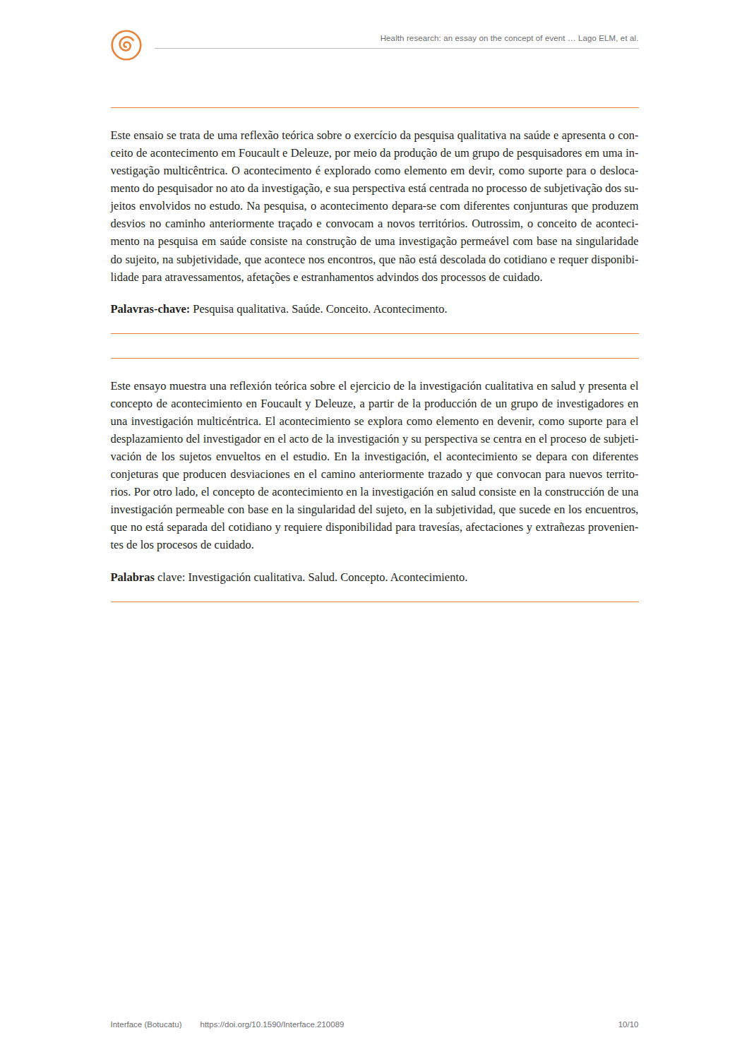Health research: an essay on the concept of event … Lago ELM, et al.
Este ensaio se trata de uma reflexão teórica sobre o exercício da pesquisa qualitativa na saúde e apresenta o conceito de acontecimento em Foucault e Deleuze, por meio da produção de um grupo de pesquisadores em uma investigação multicêntrica. O acontecimento é explorado como elemento em devir, como suporte para o deslocamento do pesquisador no ato da investigação, e sua perspectiva está centrada no processo de subjetivação dos sujeitos envolvidos no estudo. Na pesquisa, o acontecimento depara-se com diferentes conjunturas que produzem desvios no caminho anteriormente traçado e convocam a novos territórios. Outrossim, o conceito de acontecimento na pesquisa em saúde consiste na construção de uma investigação permeável com base na singularidade do sujeito, na subjetividade, que acontece nos encontros, que não está descolada do cotidiano e requer disponibilidade para atravessamentos, afetações e estranhamentos advindos dos processos de cuidado.
Palavras-chave: Pesquisa qualitativa. Saúde. Conceito. Acontecimento.
Este ensayo muestra una reflexión teórica sobre el ejercicio de la investigación cualitativa en salud y presenta el concepto de acontecimiento en Foucault y Deleuze, a partir de la producción de un grupo de investigadores en una investigación multicéntrica. El acontecimiento se explora como elemento en devenir, como suporte para el desplazamiento del investigador en el acto de la investigación y su perspectiva se centra en el proceso de subjetivación de los sujetos envueltos en el estudio. En la investigación, el acontecimiento se depara con diferentes conjeturas que producen desviaciones en el camino anteriormente trazado y que convocan para nuevos territorios. Por otro lado, el concepto de acontecimiento en la investigación en salud consiste en la construcción de una investigación permeable con base en la singularidad del sujeto, en la subjetividad, que sucede en los encuentros, que no está separada del cotidiano y requiere disponibilidad para travesías, afectaciones y extrañezas provenientes de los procesos de cuidado.
Palabras clave: Investigación cualitativa. Salud. Concepto. Acontecimiento.
Interface (Botucatu) https://doi.org/10.1590/Interface.210089
10/10